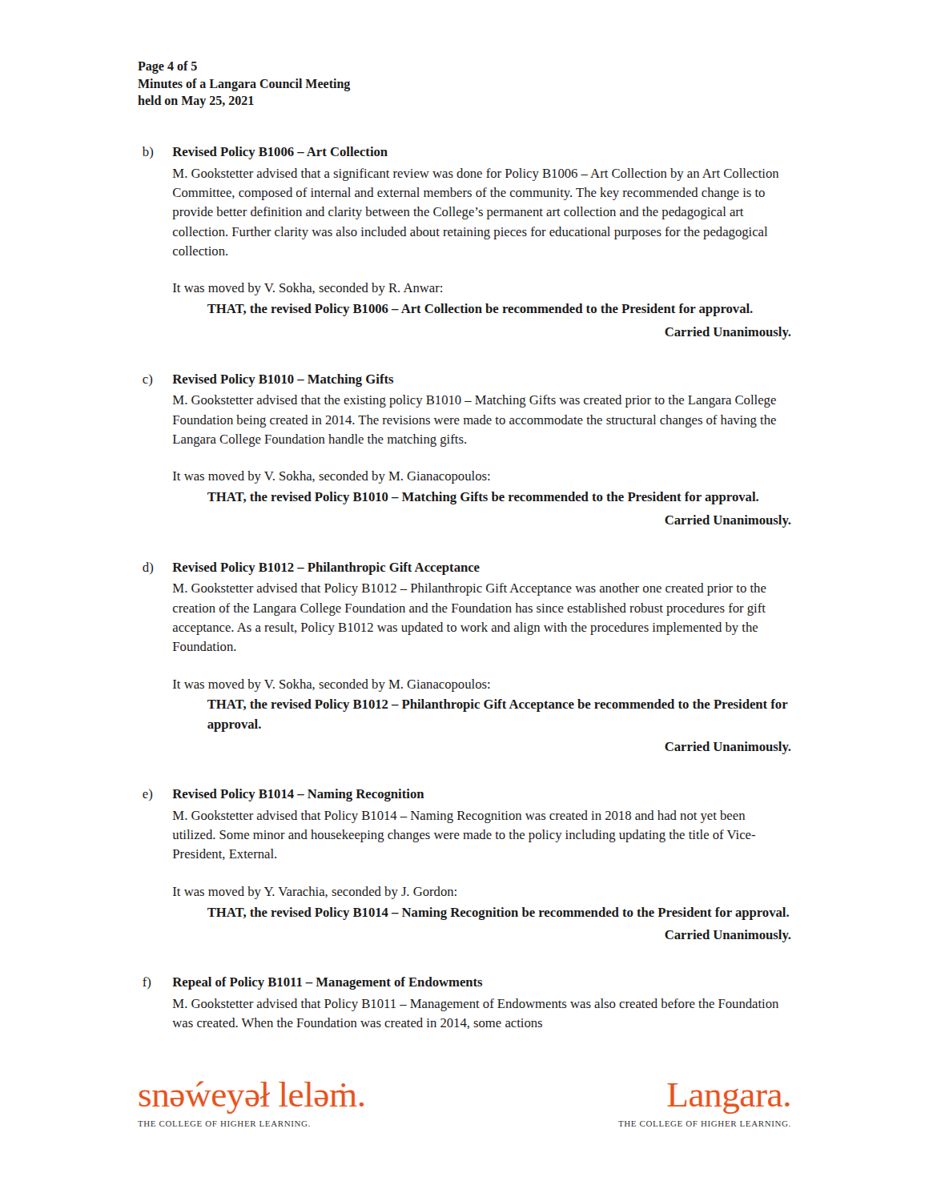Page 4 of 5
Minutes of a Langara Council Meeting
held on May 25, 2021
b)
Revised Policy B1006 – Art Collection
M. Gookstetter advised that a significant review was done for Policy B1006 – Art Collection by an Art Collection Committee, composed of internal and external members of the community. The key recommended change is to provide better definition and clarity between the College’s permanent art collection and the pedagogical art collection. Further clarity was also included about retaining pieces for educational purposes for the pedagogical collection.
It was moved by V. Sokha, seconded by R. Anwar:
THAT, the revised Policy B1006 – Art Collection be recommended to the President for approval.
Carried Unanimously.
c)
Revised Policy B1010 – Matching Gifts
M. Gookstetter advised that the existing policy B1010 – Matching Gifts was created prior to the Langara College Foundation being created in 2014. The revisions were made to accommodate the structural changes of having the Langara College Foundation handle the matching gifts.
It was moved by V. Sokha, seconded by M. Gianacopoulos:
THAT, the revised Policy B1010 – Matching Gifts be recommended to the President for approval.
Carried Unanimously.
d)
Revised Policy B1012 – Philanthropic Gift Acceptance
M. Gookstetter advised that Policy B1012 – Philanthropic Gift Acceptance was another one created prior to the creation of the Langara College Foundation and the Foundation has since established robust procedures for gift acceptance. As a result, Policy B1012 was updated to work and align with the procedures implemented by the Foundation.
It was moved by V. Sokha, seconded by M. Gianacopoulos:
THAT, the revised Policy B1012 – Philanthropic Gift Acceptance be recommended to the President for approval.
Carried Unanimously.
e)
Revised Policy B1014 – Naming Recognition
M. Gookstetter advised that Policy B1014 – Naming Recognition was created in 2018 and had not yet been utilized. Some minor and housekeeping changes were made to the policy including updating the title of Vice-President, External.
It was moved by Y. Varachia, seconded by J. Gordon:
THAT, the revised Policy B1014 – Naming Recognition be recommended to the President for approval.
Carried Unanimously.
f)
Repeal of Policy B1011 – Management of Endowments
M. Gookstetter advised that Policy B1011 – Management of Endowments was also created before the Foundation was created. When the Foundation was created in 2014, some actions
snəẃeyəł leləṁ.
The College of Higher Learning.
Langara.
The College of Higher Learning.